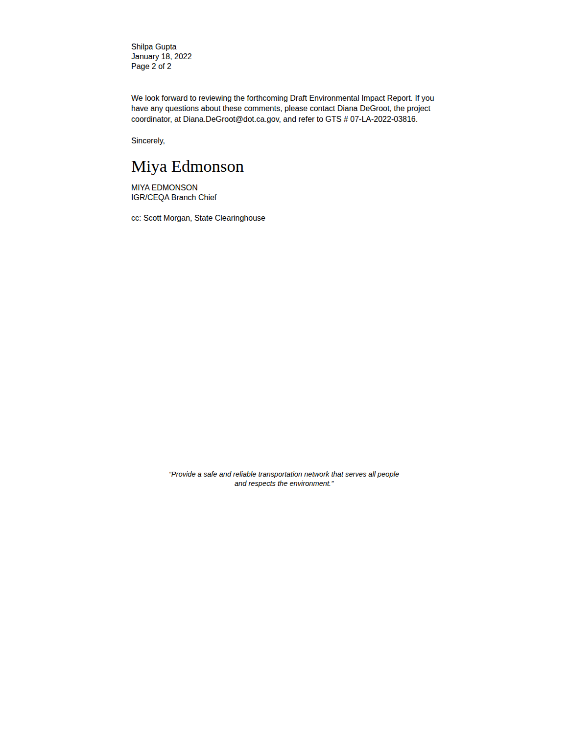Shilpa Gupta
January 18, 2022
Page 2 of 2
We look forward to reviewing the forthcoming Draft Environmental Impact Report. If you have any questions about these comments, please contact Diana DeGroot, the project coordinator, at Diana.DeGroot@dot.ca.gov, and refer to GTS # 07-LA-2022-03816.
Sincerely,
Miya Edmonson
MIYA EDMONSON
IGR/CEQA Branch Chief
cc: Scott Morgan, State Clearinghouse
“Provide a safe and reliable transportation network that serves all people
and respects the environment.”